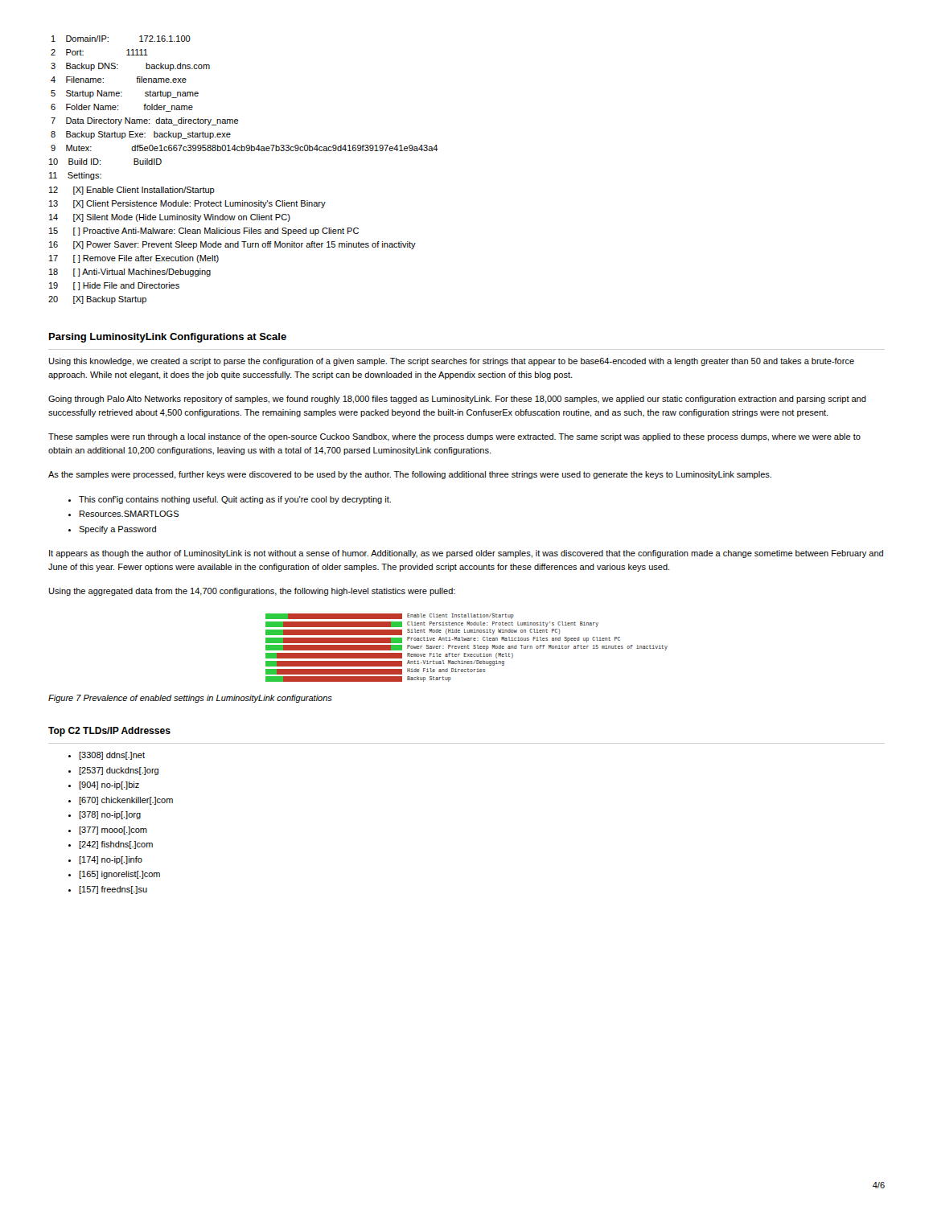1    Domain/IP:            172.16.1.100
 2    Port:                 11111
 3    Backup DNS:           backup.dns.com
 4    Filename:             filename.exe
 5    Startup Name:         startup_name
 6    Folder Name:          folder_name
 7    Data Directory Name:  data_directory_name
 8    Backup Startup Exe:   backup_startup.exe
 9    Mutex:                df5e0e1c667c399588b014cb9b4ae7b33c9c0b4cac9d4169f39197e41e9a43a4
10    Build ID:             BuildID
11    Settings:
12      [X] Enable Client Installation/Startup
13      [X] Client Persistence Module: Protect Luminosity's Client Binary
14      [X] Silent Mode (Hide Luminosity Window on Client PC)
15      [ ] Proactive Anti-Malware: Clean Malicious Files and Speed up Client PC
16      [X] Power Saver: Prevent Sleep Mode and Turn off Monitor after 15 minutes of inactivity
17      [ ] Remove File after Execution (Melt)
18      [ ] Anti-Virtual Machines/Debugging
19      [ ] Hide File and Directories
20      [X] Backup Startup
Parsing LuminosityLink Configurations at Scale
Using this knowledge, we created a script to parse the configuration of a given sample. The script searches for strings that appear to be base64-encoded with a length greater than 50 and takes a brute-force approach. While not elegant, it does the job quite successfully. The script can be downloaded in the Appendix section of this blog post.
Going through Palo Alto Networks repository of samples, we found roughly 18,000 files tagged as LuminosityLink. For these 18,000 samples, we applied our static configuration extraction and parsing script and successfully retrieved about 4,500 configurations. The remaining samples were packed beyond the built-in ConfuserEx obfuscation routine, and as such, the raw configuration strings were not present.
These samples were run through a local instance of the open-source Cuckoo Sandbox, where the process dumps were extracted. The same script was applied to these process dumps, where we were able to obtain an additional 10,200 configurations, leaving us with a total of 14,700 parsed LuminosityLink configurations.
As the samples were processed, further keys were discovered to be used by the author. The following additional three strings were used to generate the keys to LuminosityLink samples.
This conf'ig contains nothing useful. Quit acting as if you're cool by decrypting it.
Resources.SMARTLOGS
Specify a Password
It appears as though the author of LuminosityLink is not without a sense of humor. Additionally, as we parsed older samples, it was discovered that the configuration made a change sometime between February and June of this year. Fewer options were available in the configuration of older samples. The provided script accounts for these differences and various keys used.
Using the aggregated data from the 14,700 configurations, the following high-level statistics were pulled:
| | Enable Client Installation/Startup |
| | Client Persistence Module: Protect Luminosity's Client Binary |
| | Silent Mode (Hide Luminosity Window on Client PC) |
| | Proactive Anti-Malware: Clean Malicious Files and Speed up Client PC |
| | Power Saver: Prevent Sleep Mode and Turn off Monitor after 15 minutes of inactivity |
| | Remove File after Execution (Melt) |
| | Anti-Virtual Machines/Debugging |
| | Hide File and Directories |
| | Backup Startup |
Figure 7 Prevalence of enabled settings in LuminosityLink configurations
Top C2 TLDs/IP Addresses
[3308] ddns[.]net
[2537] duckdns[.]org
[904] no-ip[.]biz
[670] chickenkiller[.]com
[378] no-ip[.]org
[377] mooo[.]com
[242] fishdns[.]com
[174] no-ip[.]info
[165] ignorelist[.]com
[157] freedns[.]su
4/6